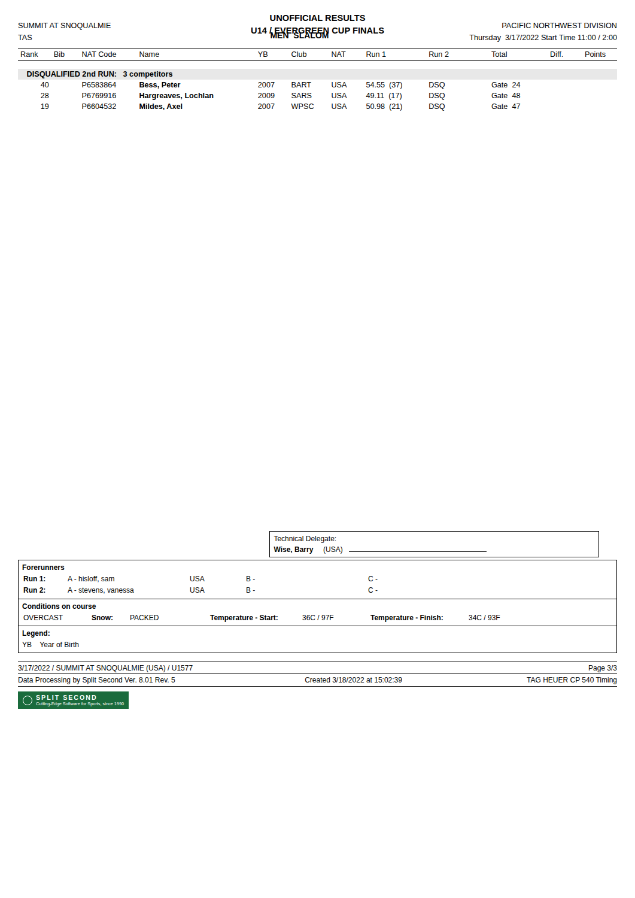UNOFFICIAL RESULTS
U14 / EVERGREEN CUP FINALS
SUMMIT AT SNOQUALMIE
TAS
MEN SLALOM
PACIFIC NORTHWEST DIVISION
Thursday 3/17/2022 Start Time 11:00 / 2:00
| Rank | Bib | NAT Code | Name | YB | Club | NAT | Run 1 | Run 2 | Total | Diff. | Points |
| --- | --- | --- | --- | --- | --- | --- | --- | --- | --- | --- | --- |
| DISQUALIFIED 2nd RUN: 3 competitors |
| 40 | | P6583864 | Bess, Peter | 2007 | BART | USA | 54.55 (37) | DSQ | Gate 24 | | |
| 28 | | P6769916 | Hargreaves, Lochlan | 2009 | SARS | USA | 49.11 (17) | DSQ | Gate 48 | | |
| 19 | | P6604532 | Mildes, Axel | 2007 | WPSC | USA | 50.98 (21) | DSQ | Gate 47 | | |
Technical Delegate:
Wise, Barry (USA)
Forerunners
| Run 1: | A - hisloff, sam | USA | B - | C - |
| Run 2: | A - stevens, vanessa | USA | B - | C - |
Conditions on course
| OVERCAST | Snow: | PACKED | Temperature - Start: | 36C / 97F | Temperature - Finish: | 34C / 93F |
Legend:
YB Year of Birth
3/17/2022 / SUMMIT AT SNOQUALMIE (USA) / U1577
Page 3/3
Data Processing by Split Second Ver. 8.01 Rev. 5
Created 3/18/2022 at 15:02:39
TAG HEUER CP 540 Timing
SPLIT SECOND Cutting-Edge Software for Sports, since 1990